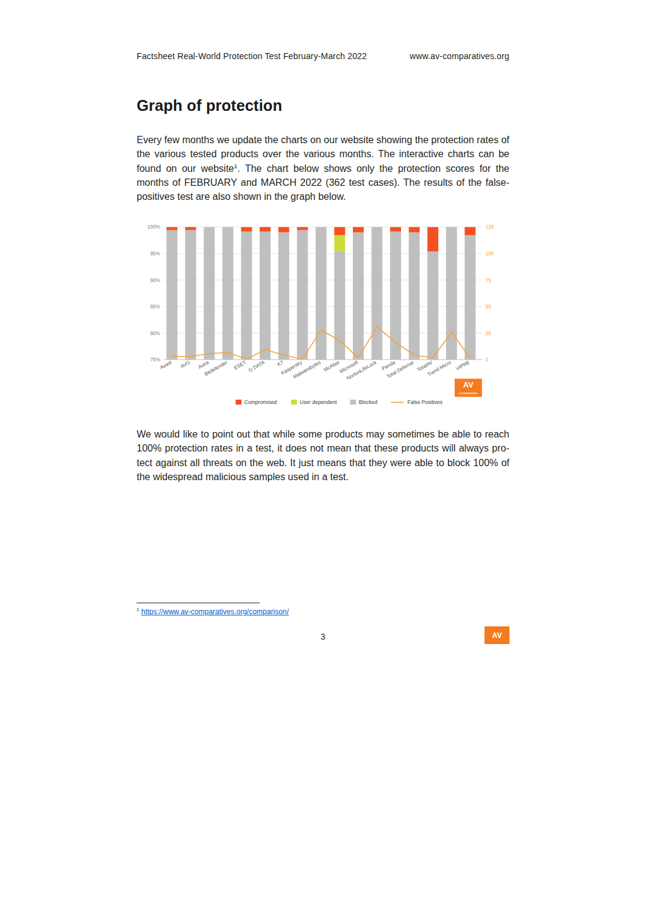Factsheet Real-World Protection Test February-March 2022
www.av-comparatives.org
Graph of protection
Every few months we update the charts on our website showing the protection rates of the various tested products over the various months. The interactive charts can be found on our website1. The chart below shows only the protection scores for the months of FEBRUARY and MARCH 2022 (362 test cases). The results of the false-positives test are also shown in the graph below.
100% 95% 90% 85% 80% 75% 125 100 75 50 25 0 Avast AVG Avira Bitdefender ESET G DATA K7 Kaspersky Malwarebytes McAfee Microsoft NortonLifeLock Panda Total Defense TotalAV Trend Micro VIPRE AV comparatives Compromised User dependent Blocked False Positives
We would like to point out that while some products may sometimes be able to reach 100% protection rates in a test, it does not mean that these products will always protect against all threats on the web. It just means that they were able to block 100% of the widespread malicious samples used in a test.
1 https://www.av-comparatives.org/comparison/
3
AV